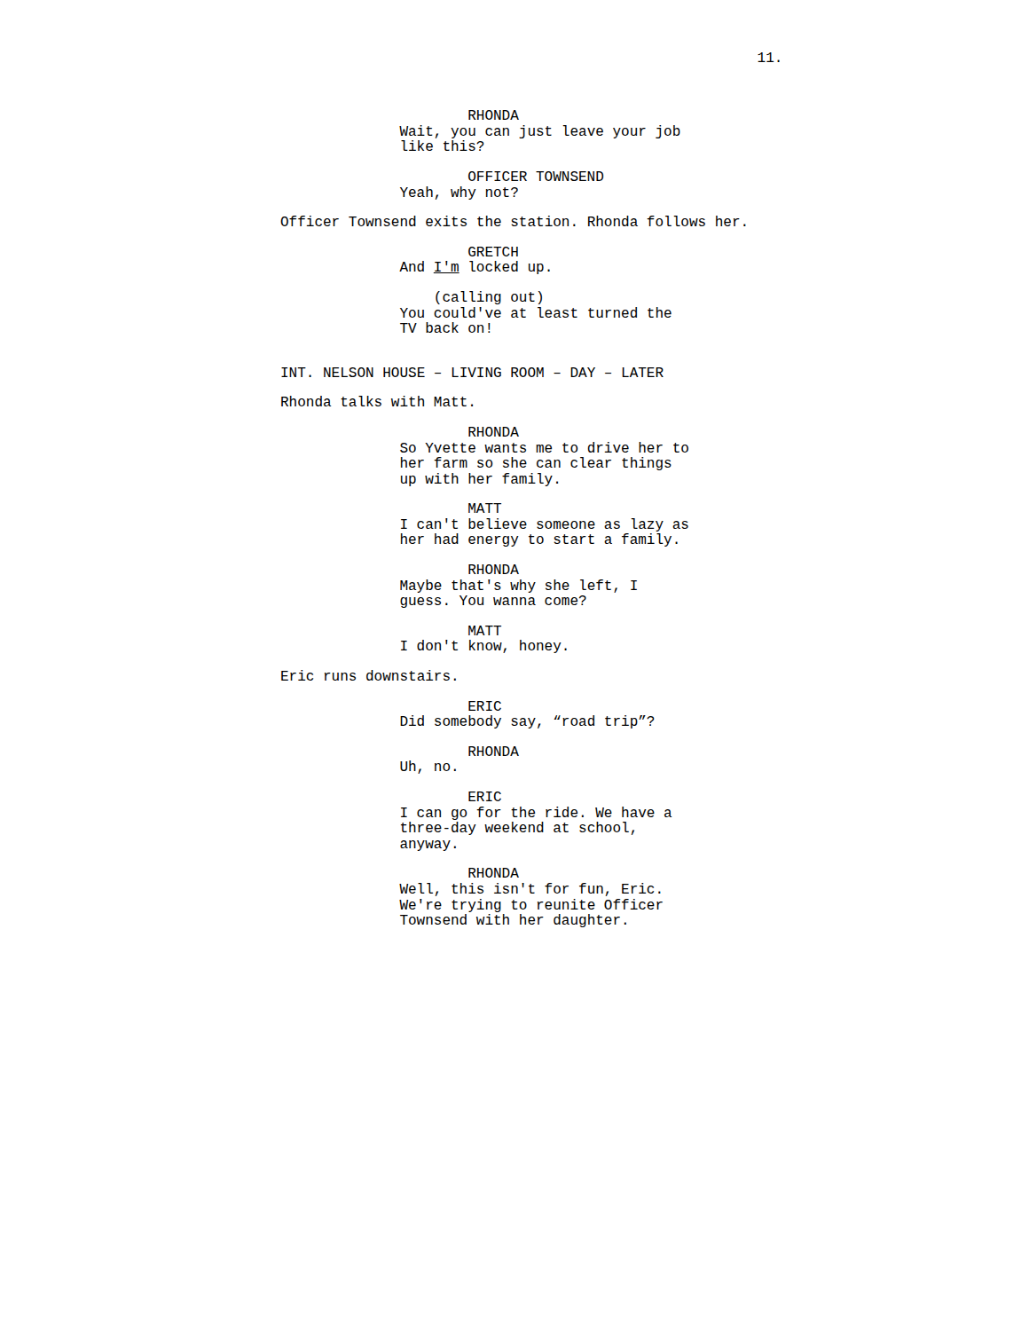11.
RHONDA
Wait, you can just leave your job like this?
OFFICER TOWNSEND
Yeah, why not?
Officer Townsend exits the station. Rhonda follows her.
GRETCH
And I'm locked up.
(calling out)
You could've at least turned the TV back on!
INT. NELSON HOUSE – LIVING ROOM – DAY – LATER
Rhonda talks with Matt.
RHONDA
So Yvette wants me to drive her to her farm so she can clear things up with her family.
MATT
I can't believe someone as lazy as her had energy to start a family.
RHONDA
Maybe that's why she left, I guess. You wanna come?
MATT
I don't know, honey.
Eric runs downstairs.
ERIC
Did somebody say, “road trip”?
RHONDA
Uh, no.
ERIC
I can go for the ride. We have a three-day weekend at school, anyway.
RHONDA
Well, this isn't for fun, Eric. We're trying to reunite Officer Townsend with her daughter.